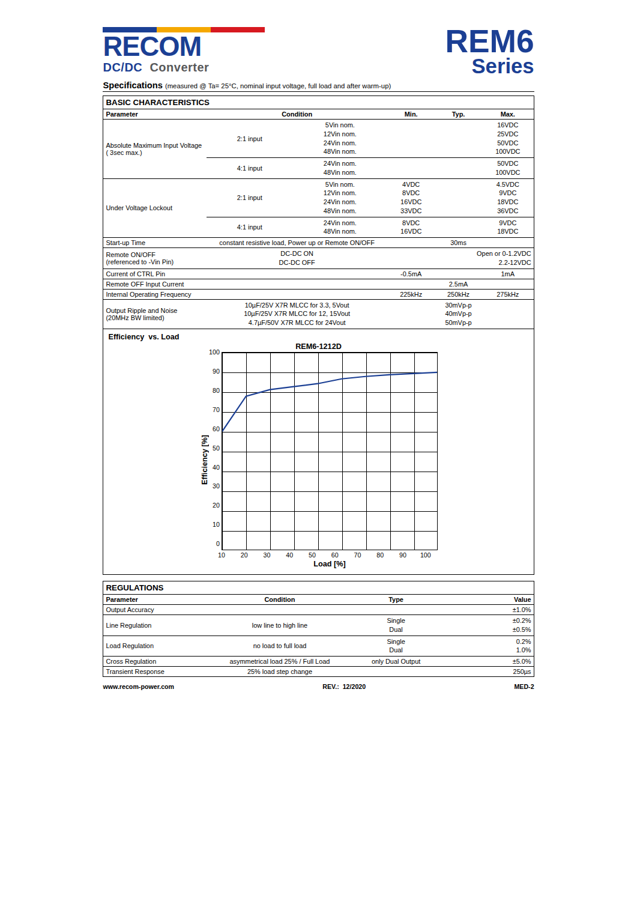RECOM
DC/DC Converter
REM6
Series
Specifications (measured @ Ta= 25°C, nominal input voltage, full load and after warm-up)
| BASIC CHARACTERISTICS |
| Parameter | Condition | Min. | Typ. | Max. |
| Absolute Maximum Input Voltage ( 3sec max.) | 2:1 input | 5Vin nom. 12Vin nom. 24Vin nom. 48Vin nom. | | | 16VDC 25VDC 50VDC 100VDC |
| 4:1 input | 24Vin nom. 48Vin nom. | | | 50VDC 100VDC |
| Under Voltage Lockout | 2:1 input | 5Vin nom. 12Vin nom. 24Vin nom. 48Vin nom. | 4VDC 8VDC 16VDC 33VDC | | 4.5VDC 9VDC 18VDC 36VDC |
| 4:1 input | 24Vin nom. 48Vin nom. | 8VDC 16VDC | | 9VDC 18VDC |
| Start-up Time | constant resistive load, Power up or Remote ON/OFF | | 30ms | |
| Remote ON/OFF (referenced to -Vin Pin) | DC-DC ON DC-DC OFF | Open or 0-1.2VDC 2.2-12VDC |
| Current of CTRL Pin | | -0.5mA | | 1mA |
| Remote OFF Input Current | | | 2.5mA | |
| Internal Operating Frequency | | 225kHz | 250kHz | 275kHz |
| Output Ripple and Noise (20MHz BW limited) | 10µF/25V X7R MLCC for 3.3, 5Vout 10µF/25V X7R MLCC for 12, 15Vout 4.7µF/50V X7R MLCC for 24Vout | | 30mVp-p 40mVp-p 50mVp-p | |
Efficiency vs. Load
REM6-1212D
Efficiency [%]
10090807060 50403020100
1020304050 60708090100
Load [%]
| REGULATIONS |
| Parameter | Condition | Type | Value |
| Output Accuracy | | | ±1.0% |
| Line Regulation | low line to high line | Single Dual | ±0.2% ±0.5% |
| Load Regulation | no load to full load | Single Dual | 0.2% 1.0% |
| Cross Regulation | asymmetrical load 25% / Full Load | only Dual Output | ±5.0% |
| Transient Response | 25% load step change | | 250µs |
www.recom-power.com
REV.: 12/2020
MED-2